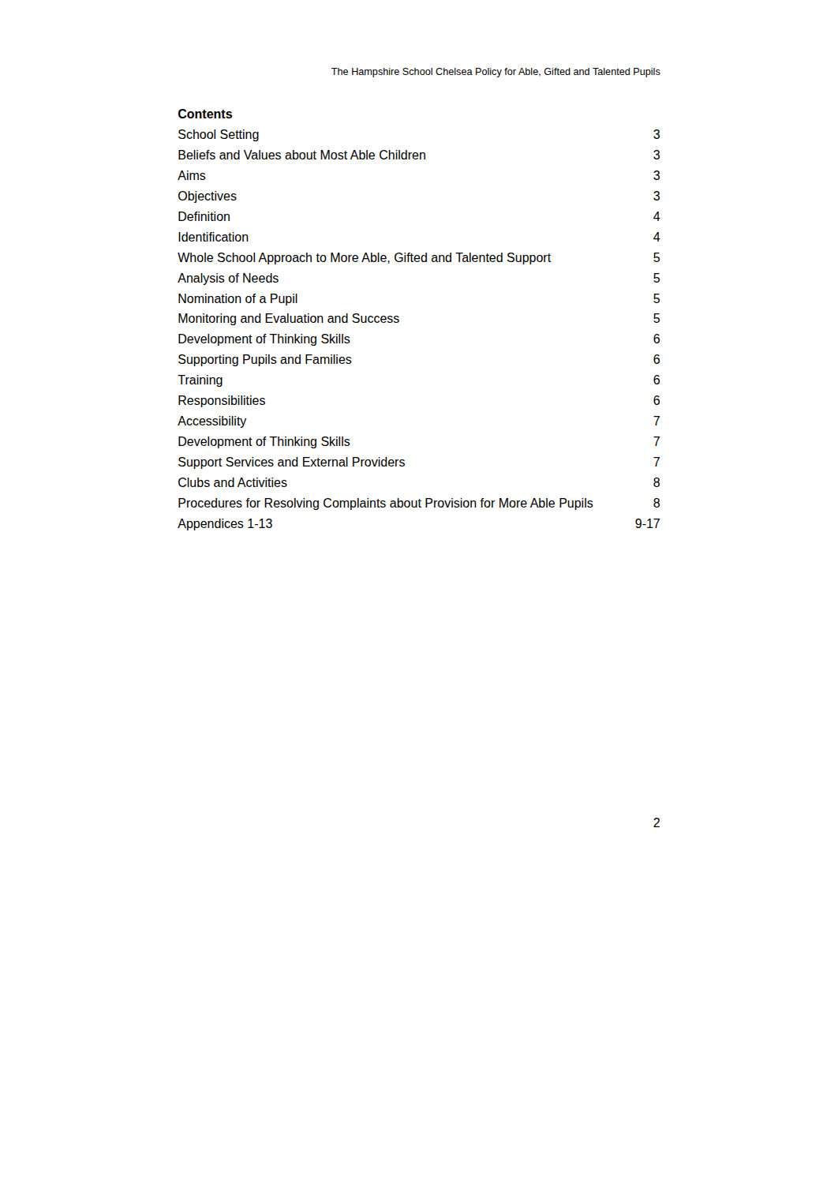The Hampshire School Chelsea Policy for Able, Gifted and Talented Pupils
Contents
School Setting 3
Beliefs and Values about Most Able Children 3
Aims 3
Objectives 3
Definition 4
Identification 4
Whole School Approach to More Able, Gifted and Talented Support 5
Analysis of Needs 5
Nomination of a Pupil 5
Monitoring and Evaluation and Success 5
Development of Thinking Skills 6
Supporting Pupils and Families 6
Training 6
Responsibilities 6
Accessibility 7
Development of Thinking Skills 7
Support Services and External Providers 7
Clubs and Activities 8
Procedures for Resolving Complaints about Provision for More Able Pupils 8
Appendices 1-13 9-17
2